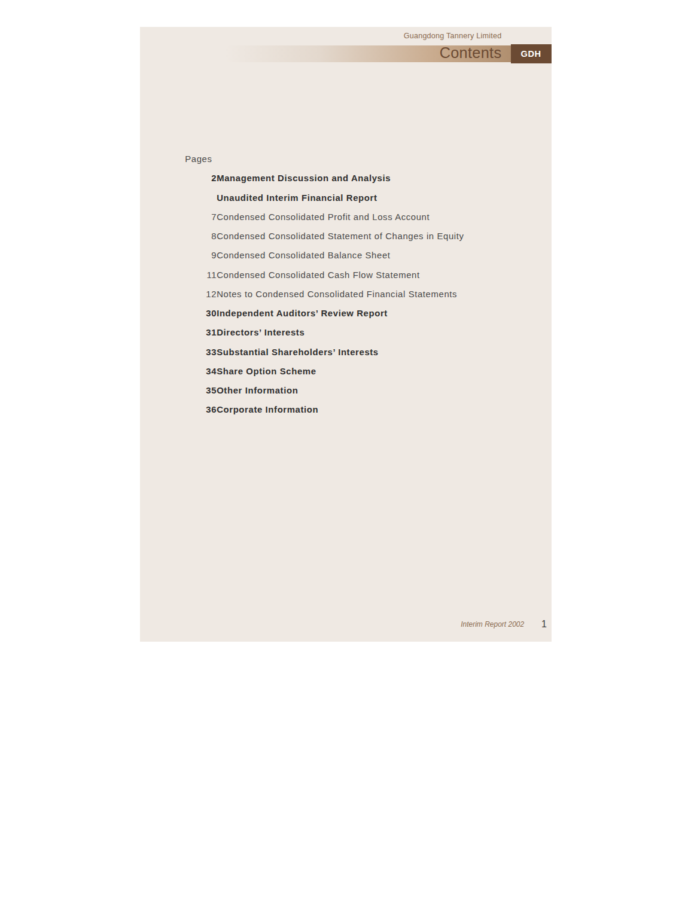Guangdong Tannery Limited
Contents
GDH
| Pages |
| 2 | Management Discussion and Analysis |
| | Unaudited Interim Financial Report |
| 7 | Condensed Consolidated Profit and Loss Account |
| 8 | Condensed Consolidated Statement of Changes in Equity |
| 9 | Condensed Consolidated Balance Sheet |
| 11 | Condensed Consolidated Cash Flow Statement |
| 12 | Notes to Condensed Consolidated Financial Statements |
| 30 | Independent Auditors’ Review Report |
| 31 | Directors’ Interests |
| 33 | Substantial Shareholders’ Interests |
| 34 | Share Option Scheme |
| 35 | Other Information |
| 36 | Corporate Information |
Interim Report 2002
1